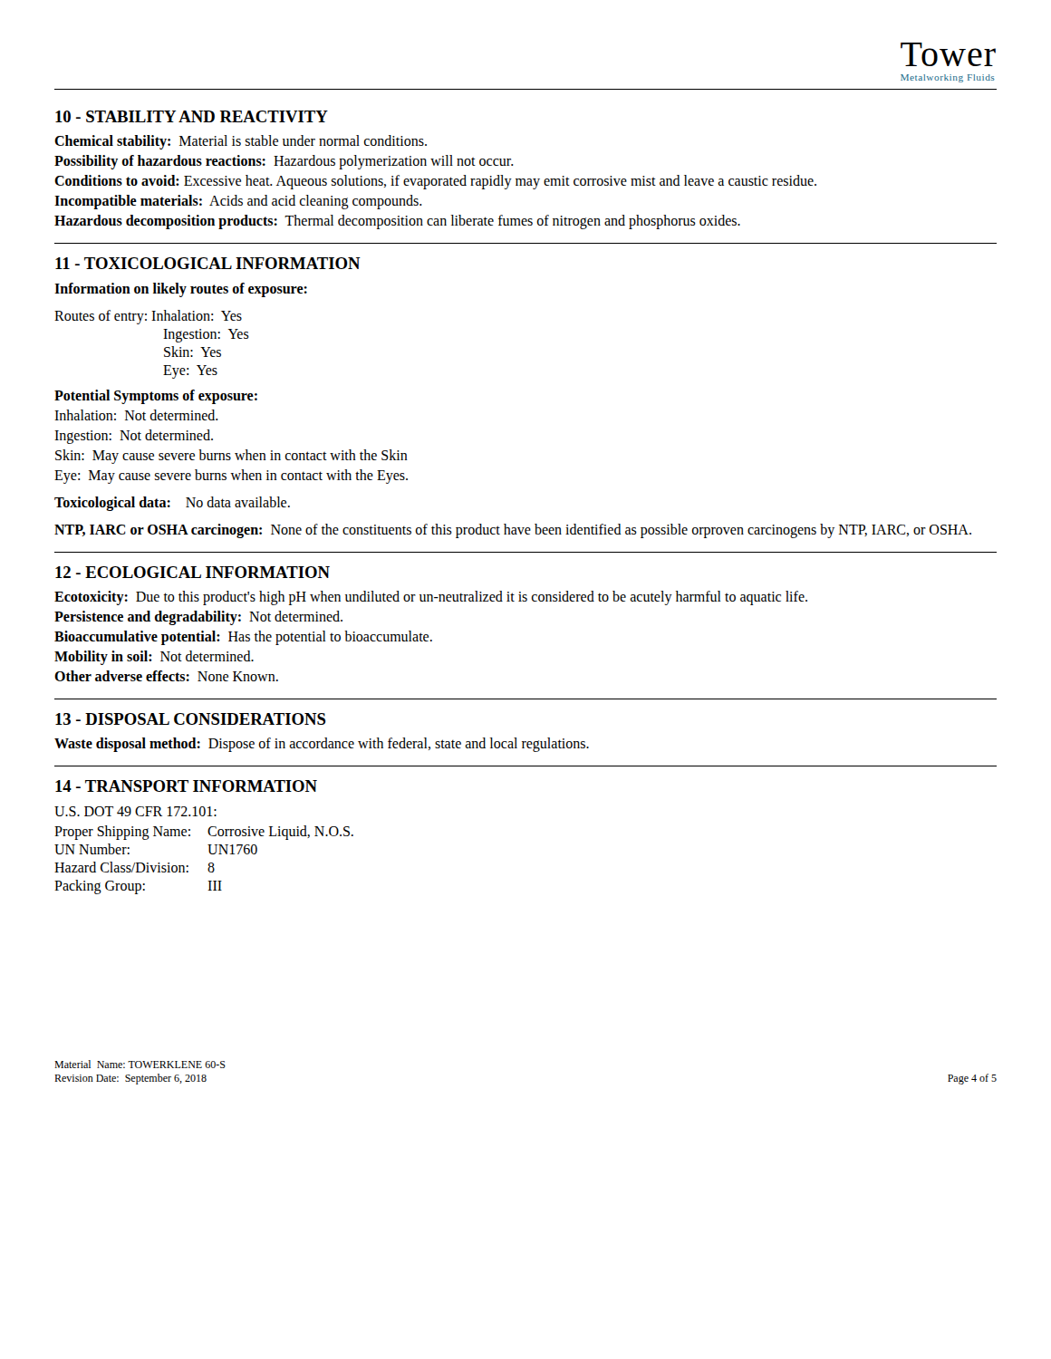Tower
Metalworking Fluids
10 - STABILITY AND REACTIVITY
Chemical stability: Material is stable under normal conditions.
Possibility of hazardous reactions: Hazardous polymerization will not occur.
Conditions to avoid: Excessive heat. Aqueous solutions, if evaporated rapidly may emit corrosive mist and leave a caustic residue.
Incompatible materials: Acids and acid cleaning compounds.
Hazardous decomposition products: Thermal decomposition can liberate fumes of nitrogen and phosphorus oxides.
11 - TOXICOLOGICAL INFORMATION
Information on likely routes of exposure:
Routes of entry: Inhalation: Yes
Ingestion: Yes
Skin: Yes
Eye: Yes
Potential Symptoms of exposure:
Inhalation: Not determined.
Ingestion: Not determined.
Skin: May cause severe burns when in contact with the Skin
Eye: May cause severe burns when in contact with the Eyes.
Toxicological data: No data available.
NTP, IARC or OSHA carcinogen: None of the constituents of this product have been identified as possible orproven carcinogens by NTP, IARC, or OSHA.
12 - ECOLOGICAL INFORMATION
Ecotoxicity: Due to this product's high pH when undiluted or un-neutralized it is considered to be acutely harmful to aquatic life.
Persistence and degradability: Not determined.
Bioaccumulative potential: Has the potential to bioaccumulate.
Mobility in soil: Not determined.
Other adverse effects: None Known.
13 - DISPOSAL CONSIDERATIONS
Waste disposal method: Dispose of in accordance with federal, state and local regulations.
14 - TRANSPORT INFORMATION
U.S. DOT 49 CFR 172.101:
| Proper Shipping Name: | Corrosive Liquid, N.O.S. |
| UN Number: | UN1760 |
| Hazard Class/Division: | 8 |
| Packing Group: | III |
Material Name: TOWERKLENE 60-S
Revision Date: September 6, 2018
Page 4 of 5